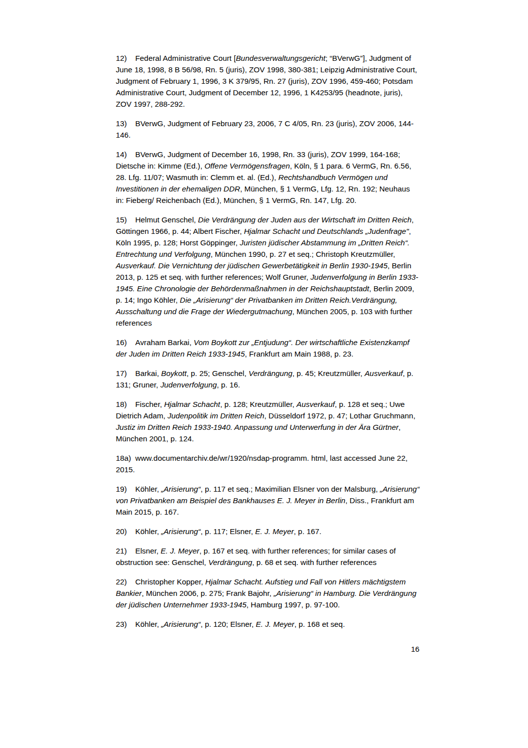12) Federal Administrative Court [Bundesverwaltungsgericht; “BVerwG”], Judgment of June 18, 1998, 8 B 56/98, Rn. 5 (juris), ZOV 1998, 380-381; Leipzig Administrative Court, Judgment of February 1, 1996, 3 K 379/95, Rn. 27 (juris), ZOV 1996, 459-460; Potsdam Administrative Court, Judgment of December 12, 1996, 1 K4253/95 (headnote, juris), ZOV 1997, 288-292.
13) BVerwG, Judgment of February 23, 2006, 7 C 4/05, Rn. 23 (juris), ZOV 2006, 144-146.
14) BVerwG, Judgment of December 16, 1998, Rn. 33 (juris), ZOV 1999, 164-168; Dietsche in: Kimme (Ed.), Offene Vermögensfragen, Köln, § 1 para. 6 VermG, Rn. 6.56, 28. Lfg. 11/07; Wasmuth in: Clemm et. al. (Ed.), Rechtshandbuch Vermögen und Investitionen in der ehemaligen DDR, München, § 1 VermG, Lfg. 12, Rn. 192; Neuhaus in: Fieberg/ Reichenbach (Ed.), München, § 1 VermG, Rn. 147, Lfg. 20.
15) Helmut Genschel, Die Verdrängung der Juden aus der Wirtschaft im Dritten Reich, Göttingen 1966, p. 44; Albert Fischer, Hjalmar Schacht und Deutschlands „Judenfrage", Köln 1995, p. 128; Horst Göppinger, Juristen jüdischer Abstammung im „Dritten Reich“. Entrechtung und Verfolgung, München 1990, p. 27 et seq.; Christoph Kreutzmüller, Ausverkauf. Die Vernichtung der jüdischen Gewerbetätigkeit in Berlin 1930-1945, Berlin 2013, p. 125 et seq. with further references; Wolf Gruner, Judenverfolgung in Berlin 1933-1945. Eine Chronologie der Behördenmaßnahmen in der Reichshauptstadt, Berlin 2009, p. 14; Ingo Köhler, Die „Arisierung“ der Privatbanken im Dritten Reich.Verdrängung, Ausschaltung und die Frage der Wiedergutmachung, München 2005, p. 103 with further references
16) Avraham Barkai, Vom Boykott zur „Entjudung“. Der wirtschaftliche Existenzkampf der Juden im Dritten Reich 1933-1945, Frankfurt am Main 1988, p. 23.
17) Barkai, Boykott, p. 25; Genschel, Verdrängung, p. 45; Kreutzmüller, Ausverkauf, p. 131; Gruner, Judenverfolgung, p. 16.
18) Fischer, Hjalmar Schacht, p. 128; Kreutzmüller, Ausverkauf, p. 128 et seq.; Uwe Dietrich Adam, Judenpolitik im Dritten Reich, Düsseldorf 1972, p. 47; Lothar Gruchmann, Justiz im Dritten Reich 1933-1940. Anpassung und Unterwerfung in der Ära Gürtner, München 2001, p. 124.
18a) www.documentarchiv.de/wr/1920/nsdap-programm. html, last accessed June 22, 2015.
19) Köhler, „Arisierung“, p. 117 et seq.; Maximilian Elsner von der Malsburg, „Arisierung“ von Privatbanken am Beispiel des Bankhauses E. J. Meyer in Berlin, Diss., Frankfurt am Main 2015, p. 167.
20) Köhler, „Arisierung“, p. 117; Elsner, E. J. Meyer, p. 167.
21) Elsner, E. J. Meyer, p. 167 et seq. with further references; for similar cases of obstruction see: Genschel, Verdrängung, p. 68 et seq. with further references
22) Christopher Kopper, Hjalmar Schacht. Aufstieg und Fall von Hitlers mächtigstem Bankier, München 2006, p. 275; Frank Bajohr, „Arisierung“ in Hamburg. Die Verdrängung der jüdischen Unternehmer 1933-1945, Hamburg 1997, p. 97-100.
23) Köhler, „Arisierung“, p. 120; Elsner, E. J. Meyer, p. 168 et seq.
16